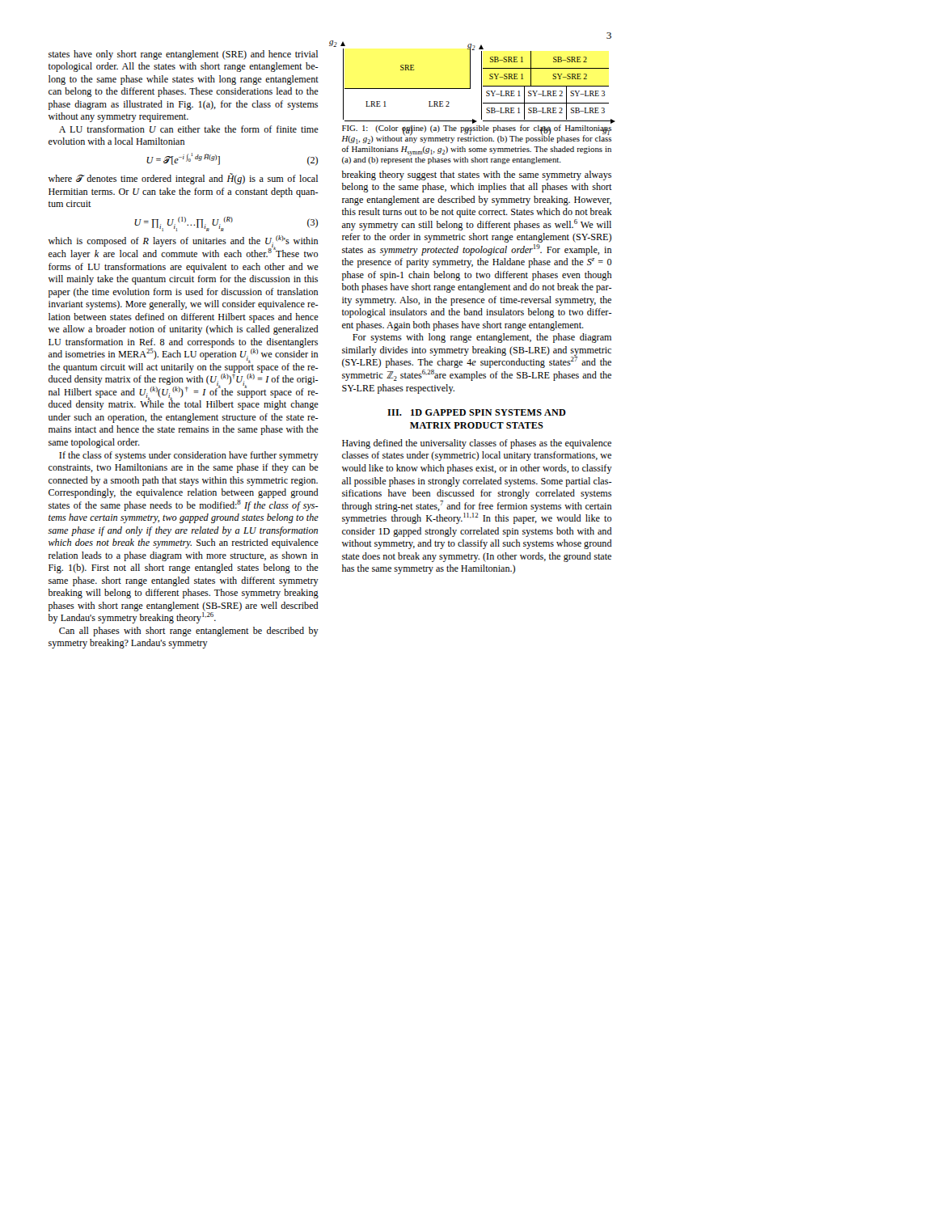3
states have only short range entanglement (SRE) and hence trivial topological order. All the states with short range entanglement belong to the same phase while states with long range entanglement can belong to the different phases. These considerations lead to the phase diagram as illustrated in Fig. 1(a), for the class of systems without any symmetry requirement.
A LU transformation U can either take the form of finite time evolution with a local Hamiltonian
U = 𝒯[e−i ∫01 dg H̃(g)] (2)
where 𝒯 denotes time ordered integral and H̃(g) is a sum of local Hermitian terms. Or U can take the form of a constant depth quantum circuit
U = ∏i1 Ui1(1)…∏iR UiR(R) (3)
which is composed of R layers of unitaries and the Uik(k)'s within each layer k are local and commute with each other.8 These two forms of LU transformations are equivalent to each other and we will mainly take the quantum circuit form for the discussion in this paper (the time evolution form is used for discussion of translation invariant systems). More generally, we will consider equivalence relation between states defined on different Hilbert spaces and hence we allow a broader notion of unitarity (which is called generalized LU transformation in Ref. 8 and corresponds to the disentanglers and isometries in MERA25). Each LU operation Uik(k) we consider in the quantum circuit will act unitarily on the support space of the reduced density matrix of the region with (Uik(k))†Uik(k) = I of the original Hilbert space and Uik(k)(Uik(k))† = I of the support space of reduced density matrix. While the total Hilbert space might change under such an operation, the entanglement structure of the state remains intact and hence the state remains in the same phase with the same topological order.
If the class of systems under consideration have further symmetry constraints, two Hamiltonians are in the same phase if they can be connected by a smooth path that stays within this symmetric region. Correspondingly, the equivalence relation between gapped ground states of the same phase needs to be modified:8 If the class of systems have certain symmetry, two gapped ground states belong to the same phase if and only if they are related by a LU transformation which does not break the symmetry. Such an restricted equivalence relation leads to a phase diagram with more structure, as shown in Fig. 1(b). First not all short range entangled states belong to the same phase. short range entangled states with different symmetry breaking will belong to different phases. Those symmetry breaking phases with short range entanglement (SB-SRE) are well described by Landau's symmetry breaking theory1,26.
Can all phases with short range entanglement be described by symmetry breaking? Landau's symmetry
g2
SRE
LRE 1
LRE 2
(a)
g1
g2
SB–SRE 1
SB–SRE 2
SY–SRE 1
SY–SRE 2
SY–LRE 1
SY–LRE 2
SY–LRE 3
SB–LRE 1
SB–LRE 2
SB–LRE 3
(b)
g1
FIG. 1: (Color online) (a) The possible phases for class of Hamiltonians H(g1, g2) without any symmetry restriction. (b) The possible phases for class of Hamiltonians Hsymm(g1, g2) with some symmetries. The shaded regions in (a) and (b) represent the phases with short range entanglement.
breaking theory suggest that states with the same symmetry always belong to the same phase, which implies that all phases with short range entanglement are described by symmetry breaking. However, this result turns out to be not quite correct. States which do not break any symmetry can still belong to different phases as well.6 We will refer to the order in symmetric short range entanglement (SY-SRE) states as symmetry protected topological order19. For example, in the presence of parity symmetry, the Haldane phase and the Sz = 0 phase of spin-1 chain belong to two different phases even though both phases have short range entanglement and do not break the parity symmetry. Also, in the presence of time-reversal symmetry, the topological insulators and the band insulators belong to two different phases. Again both phases have short range entanglement.
For systems with long range entanglement, the phase diagram similarly divides into symmetry breaking (SB-LRE) and symmetric (SY-LRE) phases. The charge 4e superconducting states27 and the symmetric ℤ2 states6,28are examples of the SB-LRE phases and the SY-LRE phases respectively.
III. 1D GAPPED SPIN SYSTEMS AND
MATRIX PRODUCT STATES
Having defined the universality classes of phases as the equivalence classes of states under (symmetric) local unitary transformations, we would like to know which phases exist, or in other words, to classify all possible phases in strongly correlated systems. Some partial classifications have been discussed for strongly correlated systems through string-net states,7 and for free fermion systems with certain symmetries through K-theory.11,12 In this paper, we would like to consider 1D gapped strongly correlated spin systems both with and without symmetry, and try to classify all such systems whose ground state does not break any symmetry. (In other words, the ground state has the same symmetry as the Hamiltonian.)